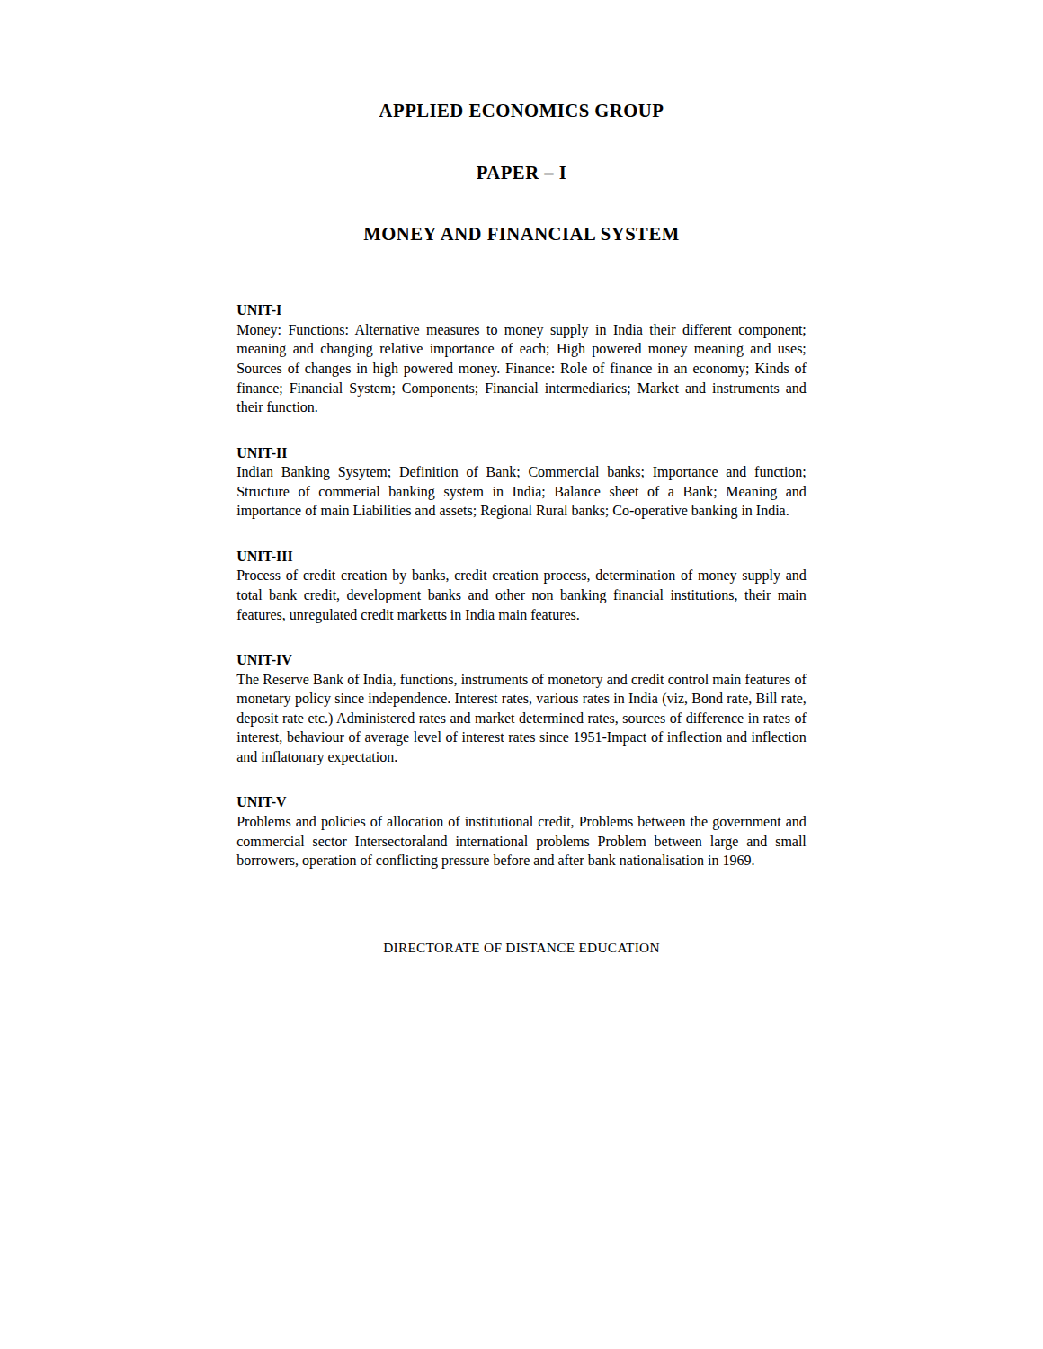APPLIED ECONOMICS GROUP
PAPER – I
MONEY AND FINANCIAL SYSTEM
UNIT-I
Money: Functions: Alternative measures to money supply in India their different component; meaning and changing relative importance of each; High powered money meaning and uses; Sources of changes in high powered money. Finance: Role of finance in an economy; Kinds of finance; Financial System; Components; Financial intermediaries; Market and instruments and their function.
UNIT-II
Indian Banking Sysytem; Definition of Bank; Commercial banks; Importance and function; Structure of commerial banking system in India; Balance sheet of a Bank; Meaning and importance of main Liabilities and assets; Regional Rural banks; Co-operative banking in India.
UNIT-III
Process of credit creation by banks, credit creation process, determination of money supply and total bank credit, development banks and other non banking financial institutions, their main features, unregulated credit marketts in India main features.
UNIT-IV
The Reserve Bank of India, functions, instruments of monetory and credit control main features of monetary policy since independence. Interest rates, various rates in India (viz, Bond rate, Bill rate, deposit rate etc.) Administered rates and market determined rates, sources of difference in rates of interest, behaviour of average level of interest rates since 1951-Impact of inflection and inflection and inflatonary expectation.
UNIT-V
Problems and policies of allocation of institutional credit, Problems between the government and commercial sector Intersectoraland international problems Problem between large and small borrowers, operation of conflicting pressure before and after bank nationalisation in 1969.
DIRECTORATE OF DISTANCE EDUCATION